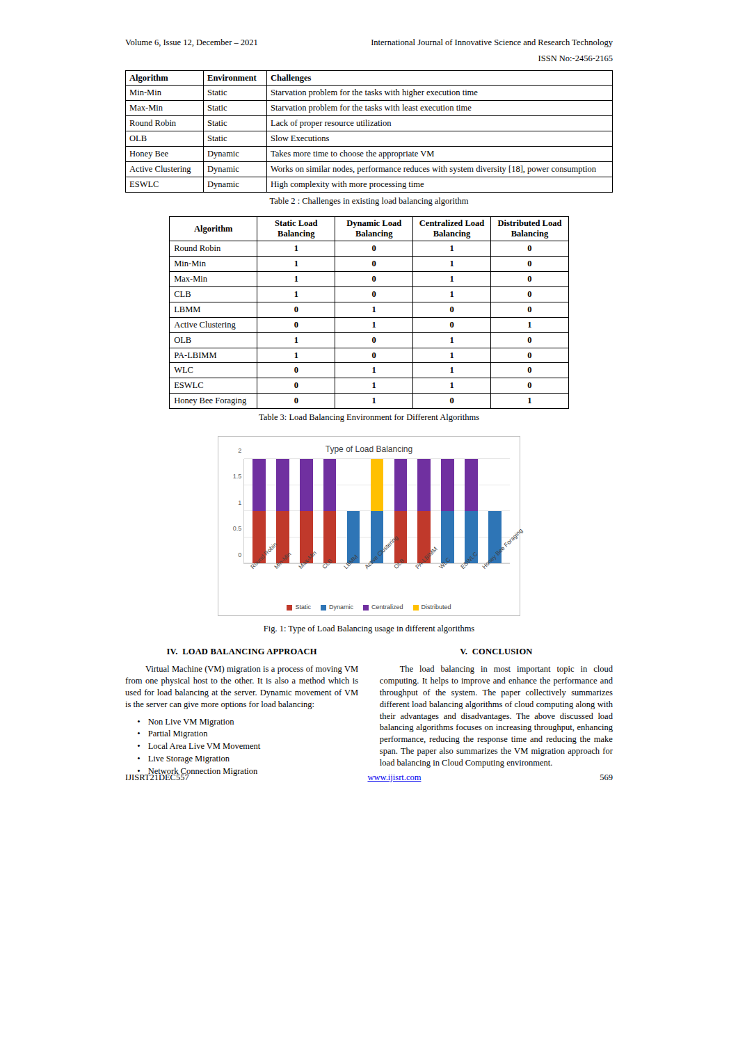Volume 6, Issue 12, December – 2021
International Journal of Innovative Science and Research Technology
ISSN No:-2456-2165
| Algorithm | Environment | Challenges |
| --- | --- | --- |
| Min-Min | Static | Starvation problem for the tasks with higher execution time |
| Max-Min | Static | Starvation problem for the tasks with least execution time |
| Round Robin | Static | Lack of proper resource utilization |
| OLB | Static | Slow Executions |
| Honey Bee | Dynamic | Takes more time to choose the appropriate VM |
| Active Clustering | Dynamic | Works on similar nodes, performance reduces with system diversity [18], power consumption |
| ESWLC | Dynamic | High complexity with more processing time |
Table 2 : Challenges in existing load balancing algorithm
| Algorithm | Static Load Balancing | Dynamic Load Balancing | Centralized Load Balancing | Distributed Load Balancing |
| --- | --- | --- | --- | --- |
| Round Robin | 1 | 0 | 1 | 0 |
| Min-Min | 1 | 0 | 1 | 0 |
| Max-Min | 1 | 0 | 1 | 0 |
| CLB | 1 | 0 | 1 | 0 |
| LBMM | 0 | 1 | 0 | 0 |
| Active Clustering | 0 | 1 | 0 | 1 |
| OLB | 1 | 0 | 1 | 0 |
| PA-LBIMM | 1 | 0 | 1 | 0 |
| WLC | 0 | 1 | 1 | 0 |
| ESWLC | 0 | 1 | 1 | 0 |
| Honey Bee Foraging | 0 | 1 | 0 | 1 |
Table 3: Load Balancing Environment for Different Algorithms
Type of Load Balancing
0
0.5
1
1.5
2
Round Robin Min-Min Max-Min CLB LBMM Active Clustering OLB PA-LBIMM WLC ESWLC Honey Bee Foraging
Static Dynamic Centralized Distributed
Fig. 1: Type of Load Balancing usage in different algorithms
IV. LOAD BALANCING APPROACH
Virtual Machine (VM) migration is a process of moving VM from one physical host to the other. It is also a method which is used for load balancing at the server. Dynamic movement of VM is the server can give more options for load balancing:
Non Live VM Migration
Partial Migration
Local Area Live VM Movement
Live Storage Migration
Network Connection Migration
V. CONCLUSION
The load balancing in most important topic in cloud computing. It helps to improve and enhance the performance and throughput of the system. The paper collectively summarizes different load balancing algorithms of cloud computing along with their advantages and disadvantages. The above discussed load balancing algorithms focuses on increasing throughput, enhancing performance, reducing the response time and reducing the make span. The paper also summarizes the VM migration approach for load balancing in Cloud Computing environment.
IJISRT21DEC557
www.ijisrt.com
569